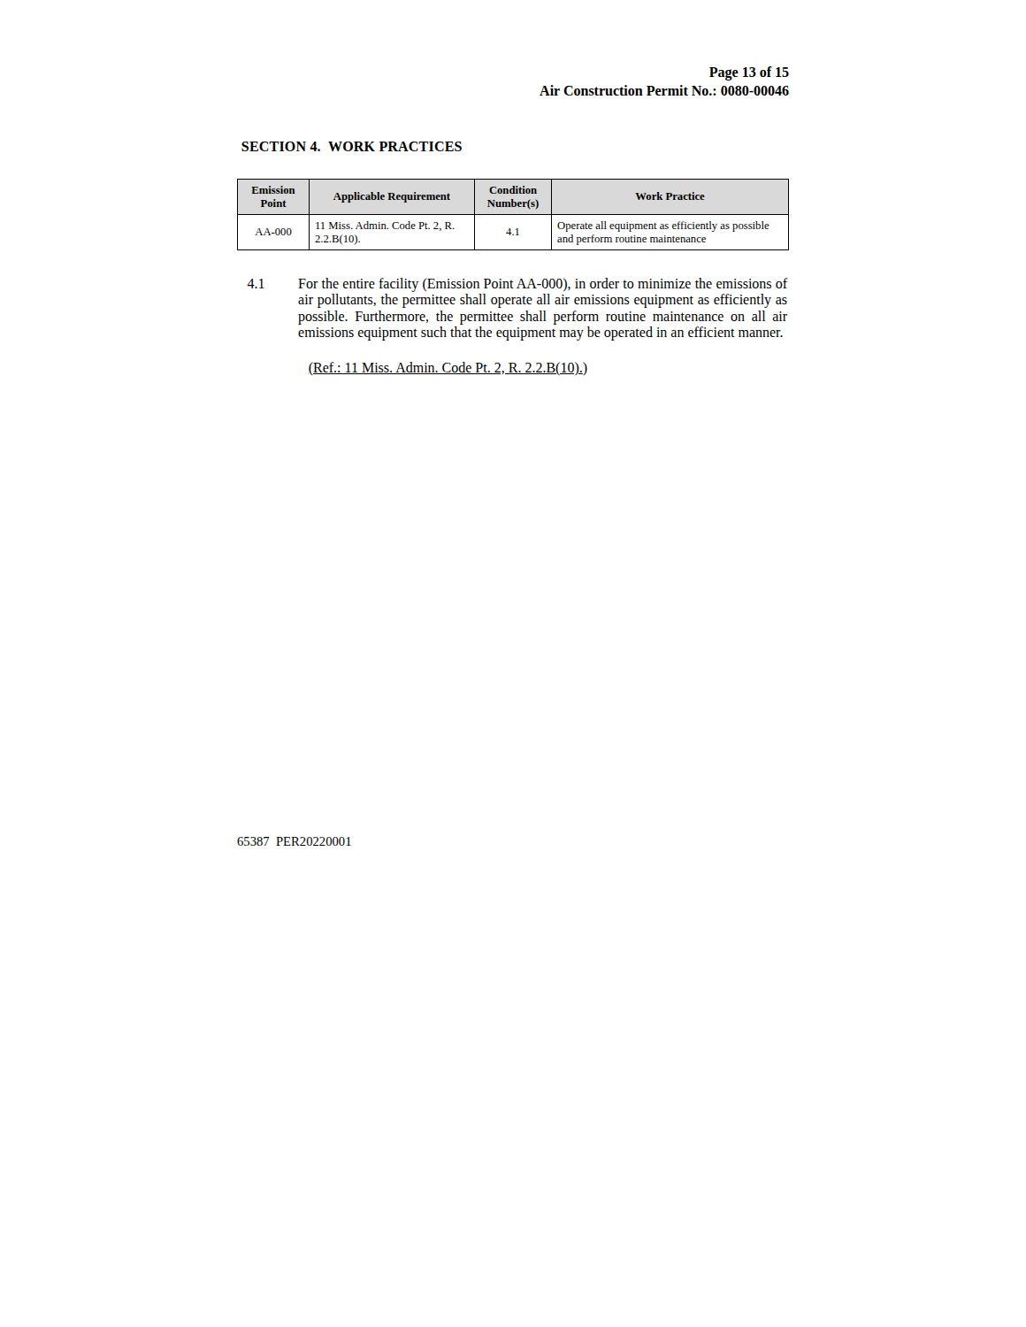Page 13 of 15
Air Construction Permit No.: 0080-00046
SECTION 4. WORK PRACTICES
| Emission Point | Applicable Requirement | Condition Number(s) | Work Practice |
| --- | --- | --- | --- |
| AA-000 | 11 Miss. Admin. Code Pt. 2, R. 2.2.B(10). | 4.1 | Operate all equipment as efficiently as possible and perform routine maintenance |
4.1
For the entire facility (Emission Point AA-000), in order to minimize the emissions of air pollutants, the permittee shall operate all air emissions equipment as efficiently as possible. Furthermore, the permittee shall perform routine maintenance on all air emissions equipment such that the equipment may be operated in an efficient manner.
(Ref.: 11 Miss. Admin. Code Pt. 2, R. 2.2.B(10).)
65387 PER20220001